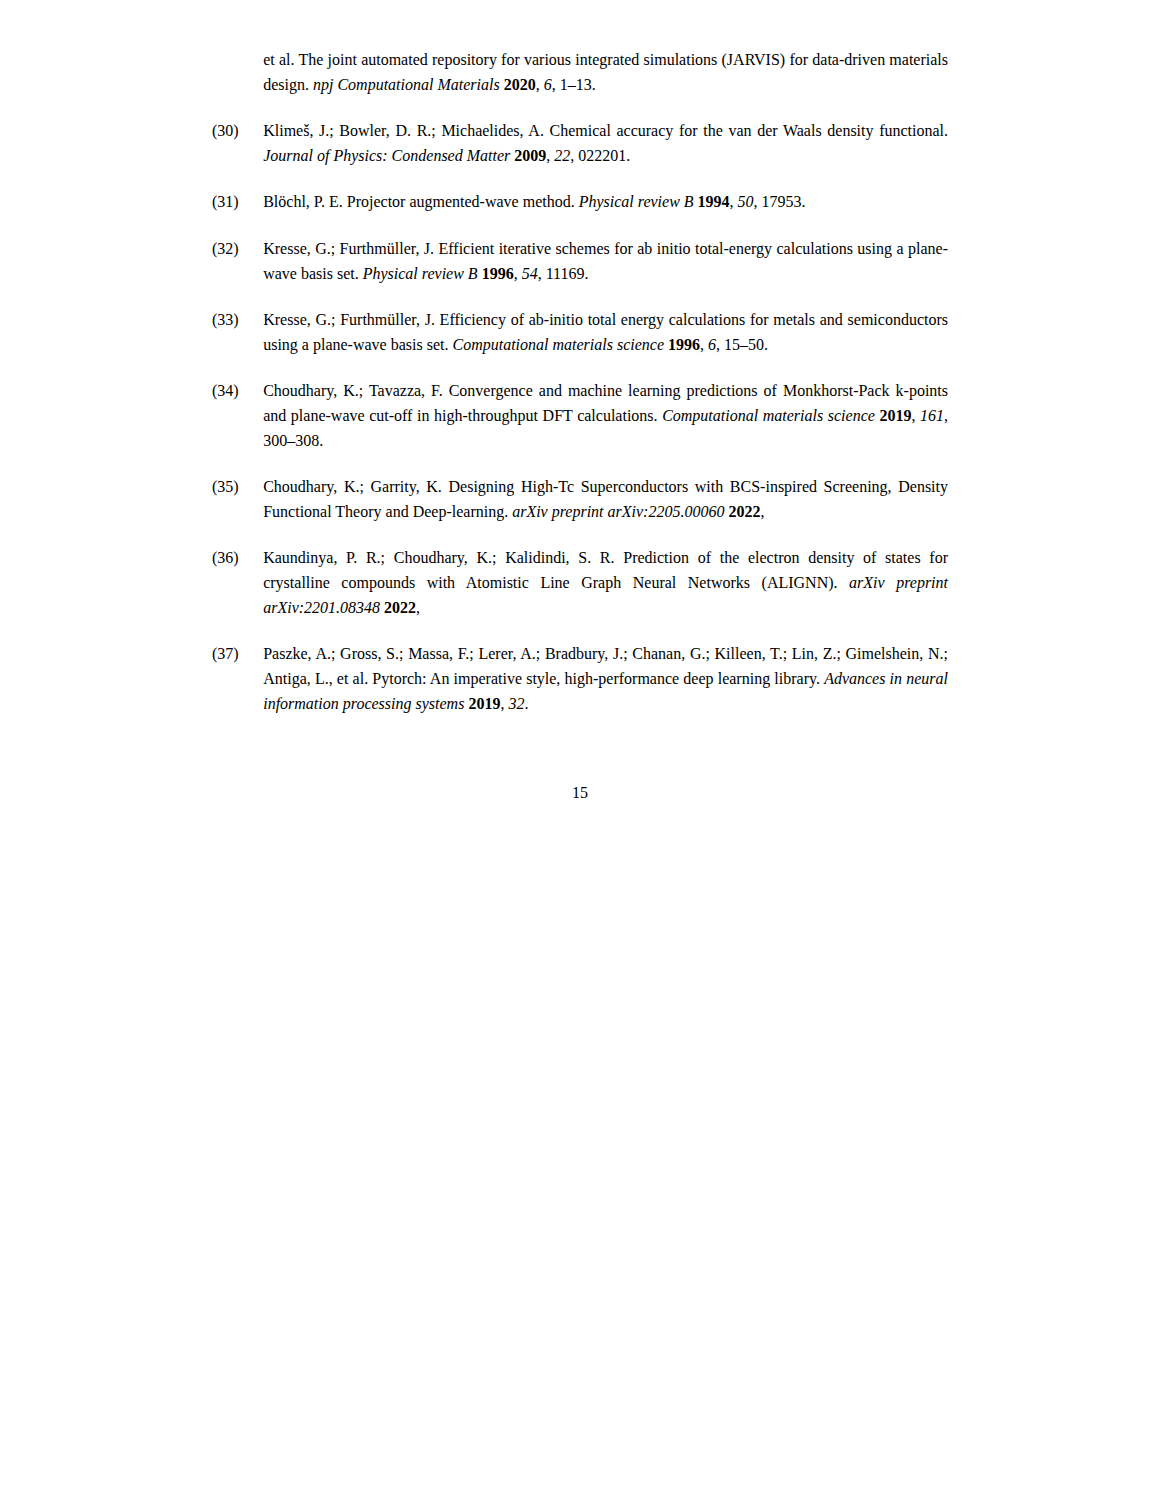et al. The joint automated repository for various integrated simulations (JARVIS) for data-driven materials design. npj Computational Materials 2020, 6, 1–13.
(30) Klimeš, J.; Bowler, D. R.; Michaelides, A. Chemical accuracy for the van der Waals density functional. Journal of Physics: Condensed Matter 2009, 22, 022201.
(31) Blöchl, P. E. Projector augmented-wave method. Physical review B 1994, 50, 17953.
(32) Kresse, G.; Furthmüller, J. Efficient iterative schemes for ab initio total-energy calculations using a plane-wave basis set. Physical review B 1996, 54, 11169.
(33) Kresse, G.; Furthmüller, J. Efficiency of ab-initio total energy calculations for metals and semiconductors using a plane-wave basis set. Computational materials science 1996, 6, 15–50.
(34) Choudhary, K.; Tavazza, F. Convergence and machine learning predictions of Monkhorst-Pack k-points and plane-wave cut-off in high-throughput DFT calculations. Computational materials science 2019, 161, 300–308.
(35) Choudhary, K.; Garrity, K. Designing High-Tc Superconductors with BCS-inspired Screening, Density Functional Theory and Deep-learning. arXiv preprint arXiv:2205.00060 2022,
(36) Kaundinya, P. R.; Choudhary, K.; Kalidindi, S. R. Prediction of the electron density of states for crystalline compounds with Atomistic Line Graph Neural Networks (ALIGNN). arXiv preprint arXiv:2201.08348 2022,
(37) Paszke, A.; Gross, S.; Massa, F.; Lerer, A.; Bradbury, J.; Chanan, G.; Killeen, T.; Lin, Z.; Gimelshein, N.; Antiga, L., et al. Pytorch: An imperative style, high-performance deep learning library. Advances in neural information processing systems 2019, 32.
15